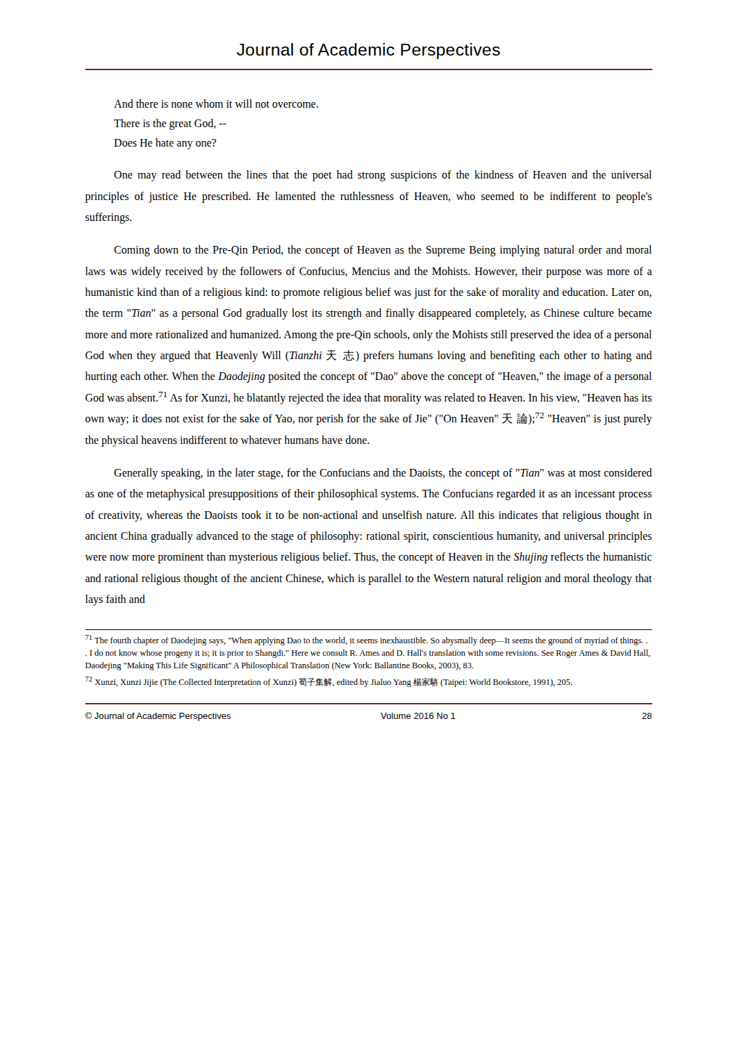Journal of Academic Perspectives
And there is none whom it will not overcome.
There is the great God, --
Does He hate any one?
One may read between the lines that the poet had strong suspicions of the kindness of Heaven and the universal principles of justice He prescribed. He lamented the ruthlessness of Heaven, who seemed to be indifferent to people's sufferings.
Coming down to the Pre-Qin Period, the concept of Heaven as the Supreme Being implying natural order and moral laws was widely received by the followers of Confucius, Mencius and the Mohists. However, their purpose was more of a humanistic kind than of a religious kind: to promote religious belief was just for the sake of morality and education. Later on, the term "Tian" as a personal God gradually lost its strength and finally disappeared completely, as Chinese culture became more and more rationalized and humanized. Among the pre-Qin schools, only the Mohists still preserved the idea of a personal God when they argued that Heavenly Will (Tianzhi 天 志) prefers humans loving and benefiting each other to hating and hurting each other. When the Daodejing posited the concept of "Dao" above the concept of "Heaven," the image of a personal God was absent.71 As for Xunzi, he blatantly rejected the idea that morality was related to Heaven. In his view, "Heaven has its own way; it does not exist for the sake of Yao, nor perish for the sake of Jie" ("On Heaven" 天 論);72 "Heaven" is just purely the physical heavens indifferent to whatever humans have done.
Generally speaking, in the later stage, for the Confucians and the Daoists, the concept of "Tian" was at most considered as one of the metaphysical presuppositions of their philosophical systems. The Confucians regarded it as an incessant process of creativity, whereas the Daoists took it to be non-actional and unselfish nature. All this indicates that religious thought in ancient China gradually advanced to the stage of philosophy: rational spirit, conscientious humanity, and universal principles were now more prominent than mysterious religious belief. Thus, the concept of Heaven in the Shujing reflects the humanistic and rational religious thought of the ancient Chinese, which is parallel to the Western natural religion and moral theology that lays faith and
71 The fourth chapter of Daodejing says, "When applying Dao to the world, it seems inexhaustible. So abysmally deep—It seems the ground of myriad of things. . . I do not know whose progeny it is; it is prior to Shangdi." Here we consult R. Ames and D. Hall's translation with some revisions. See Roger Ames & David Hall, Daodejing "Making This Life Significant" A Philosophical Translation (New York: Ballantine Books, 2003), 83.
72 Xunzi, Xunzi Jijie (The Collected Interpretation of Xunzi) 荀子集解, edited by Jialuo Yang 楊家駱 (Taipei: World Bookstore, 1991), 205.
© Journal of Academic Perspectives Volume 2016 No 1 28